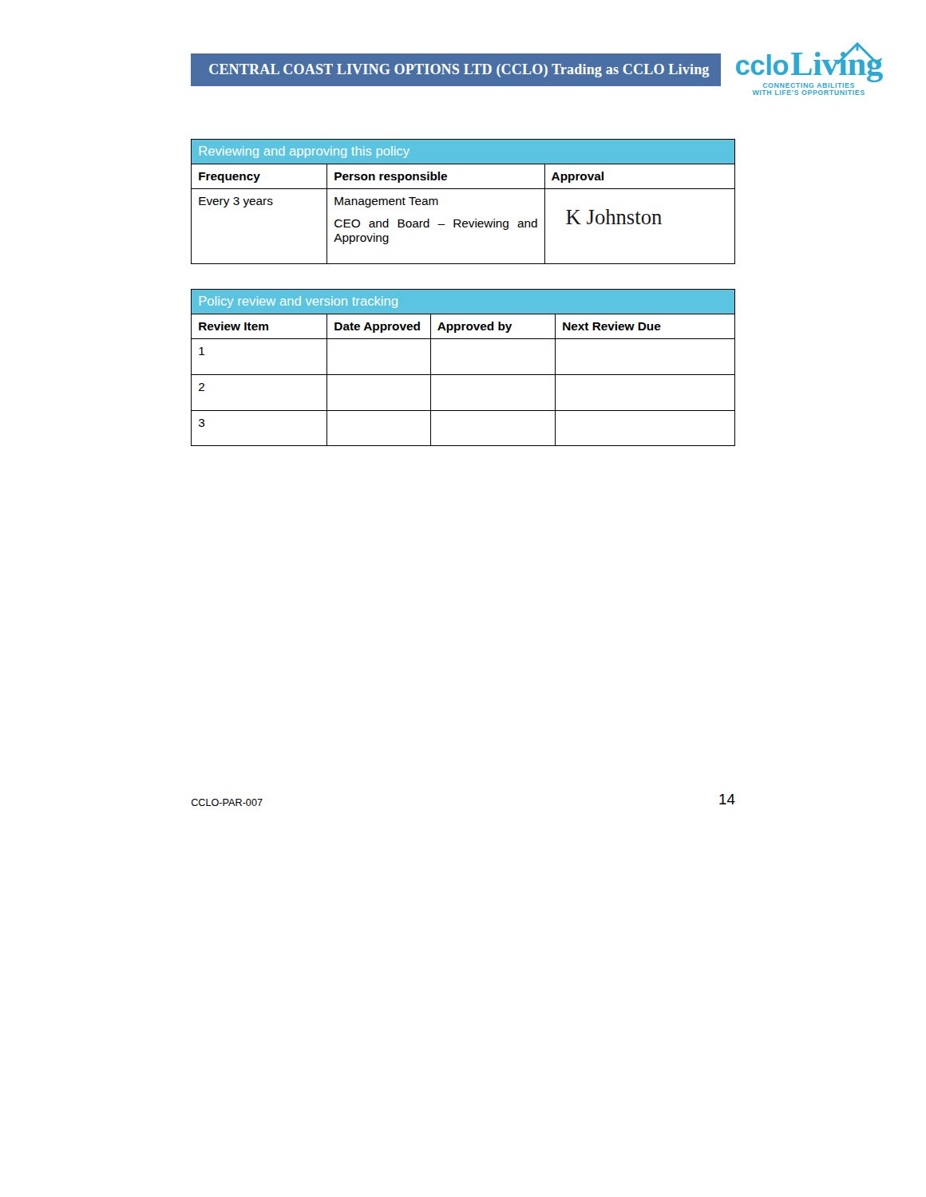CENTRAL COAST LIVING OPTIONS LTD (CCLO) Trading as CCLO Living
cclo Living
CONNECTING ABILITIES
WITH LIFE'S OPPORTUNITIES
Reviewing and approving this policy
| Frequency | Person responsible | Approval |
| --- | --- | --- |
| Every 3 years | Management Team CEO and Board – Reviewing and Approving | K Johnston |
Policy review and version tracking
| Review Item | Date Approved | Approved by | Next Review Due |
| --- | --- | --- | --- |
| 1 | | | |
| 2 | | | |
| 3 | | | |
CCLO-PAR-007
14